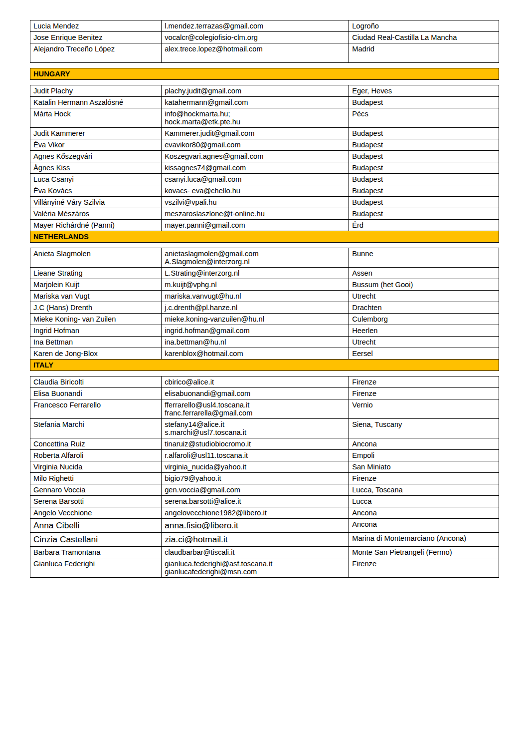| Lucia Mendez | l.mendez.terrazas@gmail.com | Logroño |
| Jose Enrique Benitez | vocalcr@colegiofisio-clm.org | Ciudad Real-Castilla La Mancha |
| Alejandro Treceño López | alex.trece.lopez@hotmail.com | Madrid |
| HUNGARY |
| Judit Plachy | plachy.judit@gmail.com | Eger, Heves |
| Katalin Hermann Aszalósné | katahermann@gmail.com | Budapest |
| Márta Hock | info@hockmarta.hu; hock.marta@etk.pte.hu | Pécs |
| Judit Kammerer | Kammerer.judit@gmail.com | Budapest |
| Éva Vikor | evavikor80@gmail.com | Budapest |
| Agnes Kőszegvári | Koszegvari.agnes@gmail.com | Budapest |
| Ágnes Kiss | kissagnes74@gmail.com | Budapest |
| Luca Csanyi | csanyi.luca@gmail.com | Budapest |
| Éva Kovács | kovacs- eva@chello.hu | Budapest |
| Villányiné Váry Szilvia | vszilvi@vpali.hu | Budapest |
| Valéria Mészáros | meszaroslaszlone@t-online.hu | Budapest |
| Mayer Richárdné (Panni) | mayer.panni@gmail.com | Érd |
| NETHERLANDS |
| Anieta Slagmolen | anietaslagmolen@gmail.com A.Slagmolen@interzorg.nl | Bunne |
| Lieane Strating | L.Strating@interzorg.nl | Assen |
| Marjolein Kuijt | m.kuijt@vphg.nl | Bussum (het Gooi) |
| Mariska van Vugt | mariska.vanvugt@hu.nl | Utrecht |
| J.C (Hans) Drenth | j.c.drenth@pl.hanze.nl | Drachten |
| Mieke Koning- van Zuilen | mieke.koning-vanzuilen@hu.nl | Culemborg |
| Ingrid Hofman | ingrid.hofman@gmail.com | Heerlen |
| Ina Bettman | ina.bettman@hu.nl | Utrecht |
| Karen de Jong-Blox | karenblox@hotmail.com | Eersel |
| ITALY |
| Claudia Biricolti | cbirico@alice.it | Firenze |
| Elisa Buonandi | elisabuonandi@gmail.com | Firenze |
| Francesco Ferrarello | fferrarello@usl4.toscana.it franc.ferrarella@gmail.com | Vernio |
| Stefania Marchi | stefany14@alice.it s.marchi@usl7.toscana.it | Siena, Tuscany |
| Concettina Ruiz | tinaruiz@studiobiocromo.it | Ancona |
| Roberta Alfaroli | r.alfaroli@usl11.toscana.it | Empoli |
| Virginia Nucida | virginia_nucida@yahoo.it | San Miniato |
| Milo Righetti | bigio79@yahoo.it | Firenze |
| Gennaro Voccia | gen.voccia@gmail.com | Lucca, Toscana |
| Serena Barsotti | serena.barsotti@alice.it | Lucca |
| Angelo Vecchione | angelovecchione1982@libero.it | Ancona |
| Anna Cibelli | anna.fisio@libero.it | Ancona |
| Cinzia Castellani | zia.ci@hotmail.it | Marina di Montemarciano (Ancona) |
| Barbara Tramontana | claudbarbar@tiscali.it | Monte San Pietrangeli (Fermo) |
| Gianluca Federighi | gianluca.federighi@asf.toscana.it gianlucafederighi@msn.com | Firenze |